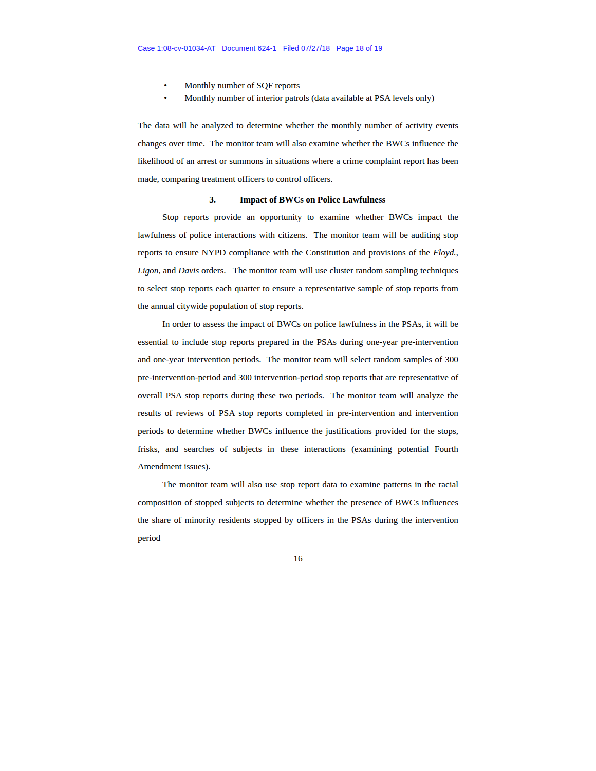Case 1:08-cv-01034-AT Document 624-1 Filed 07/27/18 Page 18 of 19
Monthly number of SQF reports
Monthly number of interior patrols (data available at PSA levels only)
The data will be analyzed to determine whether the monthly number of activity events changes over time. The monitor team will also examine whether the BWCs influence the likelihood of an arrest or summons in situations where a crime complaint report has been made, comparing treatment officers to control officers.
3. Impact of BWCs on Police Lawfulness
Stop reports provide an opportunity to examine whether BWCs impact the lawfulness of police interactions with citizens. The monitor team will be auditing stop reports to ensure NYPD compliance with the Constitution and provisions of the Floyd., Ligon, and Davis orders. The monitor team will use cluster random sampling techniques to select stop reports each quarter to ensure a representative sample of stop reports from the annual citywide population of stop reports.
In order to assess the impact of BWCs on police lawfulness in the PSAs, it will be essential to include stop reports prepared in the PSAs during one-year pre-intervention and one-year intervention periods. The monitor team will select random samples of 300 pre-intervention-period and 300 intervention-period stop reports that are representative of overall PSA stop reports during these two periods. The monitor team will analyze the results of reviews of PSA stop reports completed in pre-intervention and intervention periods to determine whether BWCs influence the justifications provided for the stops, frisks, and searches of subjects in these interactions (examining potential Fourth Amendment issues).
The monitor team will also use stop report data to examine patterns in the racial composition of stopped subjects to determine whether the presence of BWCs influences the share of minority residents stopped by officers in the PSAs during the intervention period
16